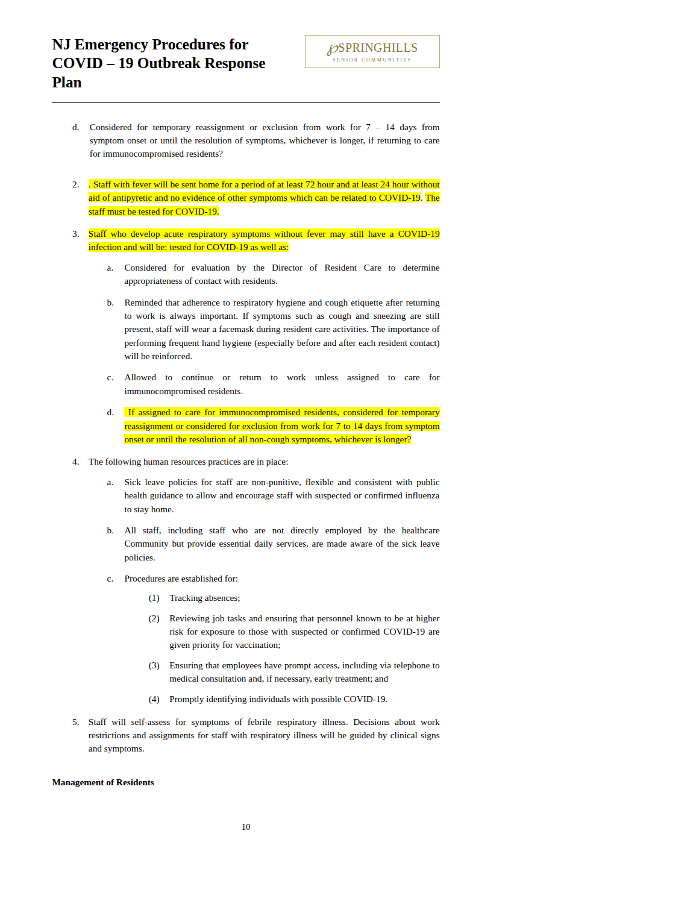NJ Emergency Procedures for COVID – 19 Outbreak Response Plan
℘SPRINGHILLS
Senior Communities
d. Considered for temporary reassignment or exclusion from work for 7 – 14 days from symptom onset or until the resolution of symptoms, whichever is longer, if returning to care for immunocompromised residents?
2. . Staff with fever will be sent home for a period of at least 72 hour and at least 24 hour without aid of antipyretic and no evidence of other symptoms which can be related to COVID-19. The staff must be tested for COVID-19.
3. Staff who develop acute respiratory symptoms without fever may still have a COVID-19 infection and will be: tested for COVID-19 as well as:
a. Considered for evaluation by the Director of Resident Care to determine appropriateness of contact with residents.
b. Reminded that adherence to respiratory hygiene and cough etiquette after returning to work is always important. If symptoms such as cough and sneezing are still present, staff will wear a facemask during resident care activities. The importance of performing frequent hand hygiene (especially before and after each resident contact) will be reinforced.
c. Allowed to continue or return to work unless assigned to care for immunocompromised residents.
d. If assigned to care for immunocompromised residents, considered for temporary reassignment or considered for exclusion from work for 7 to 14 days from symptom onset or until the resolution of all non-cough symptoms, whichever is longer?
4. The following human resources practices are in place:
a. Sick leave policies for staff are non-punitive, flexible and consistent with public health guidance to allow and encourage staff with suspected or confirmed influenza to stay home.
b. All staff, including staff who are not directly employed by the healthcare Community but provide essential daily services, are made aware of the sick leave policies.
c. Procedures are established for:
(1) Tracking absences;
(2) Reviewing job tasks and ensuring that personnel known to be at higher risk for exposure to those with suspected or confirmed COVID-19 are given priority for vaccination;
(3) Ensuring that employees have prompt access, including via telephone to medical consultation and, if necessary, early treatment; and
(4) Promptly identifying individuals with possible COVID-19.
5. Staff will self-assess for symptoms of febrile respiratory illness. Decisions about work restrictions and assignments for staff with respiratory illness will be guided by clinical signs and symptoms.
Management of Residents
10